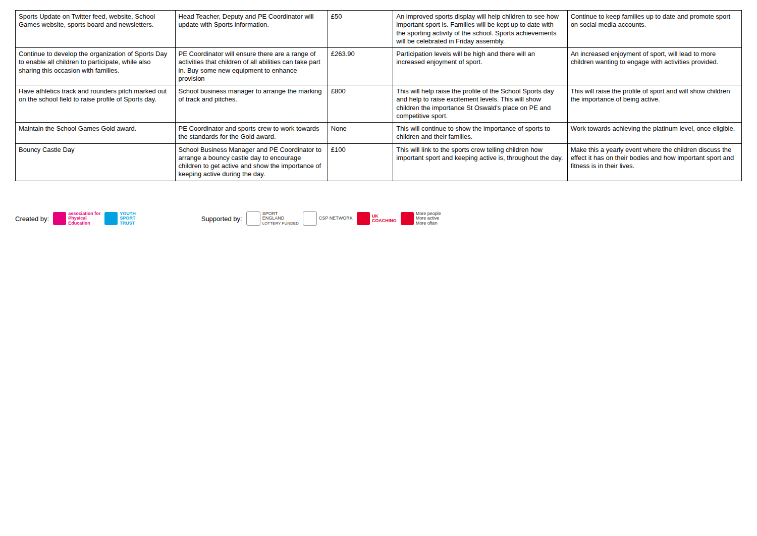| Sports Update on Twitter feed, website, School Games website, sports board and newsletters. | Head Teacher, Deputy and PE Coordinator will update with Sports information. | £50 | An improved sports display will help children to see how important sport is. Families will be kept up to date with the sporting activity of the school. Sports achievements will be celebrated in Friday assembly. | Continue to keep families up to date and promote sport on social media accounts. |
| Continue to develop the organization of Sports Day to enable all children to participate, while also sharing this occasion with families. | PE Coordinator will ensure there are a range of activities that children of all abilities can take part in. Buy some new equipment to enhance provision | £263.90 | Participation levels will be high and there will an increased enjoyment of sport. | An increased enjoyment of sport, will lead to more children wanting to engage with activities provided. |
| Have athletics track and rounders pitch marked out on the school field to raise profile of Sports day. | School business manager to arrange the marking of track and pitches. | £800 | This will help raise the profile of the School Sports day and help to raise excitement levels. This will show children the importance St Oswald's place on PE and competitive sport. | This will raise the profile of sport and will show children the importance of being active. |
| Maintain the School Games Gold award. | PE Coordinator and sports crew to work towards the standards for the Gold award. | None | This will continue to show the importance of sports to children and their families. | Work towards achieving the platinum level, once eligible. |
| Bouncy Castle Day | School Business Manager and PE Coordinator to arrange a bouncy castle day to encourage children to get active and show the importance of keeping active during the day. | £100 | This will link to the sports crew telling children how important sport and keeping active is, throughout the day. | Make this a yearly event where the children discuss the effect it has on their bodies and how important sport and fitness is in their lives. |
Created by: association for
Physical
Education YOUTH
SPORT
TRUST
Supported by: SPORT
ENGLAND
LOTTERY FUNDED
CSP NETWORK UK
COACHING More people
More active
More often